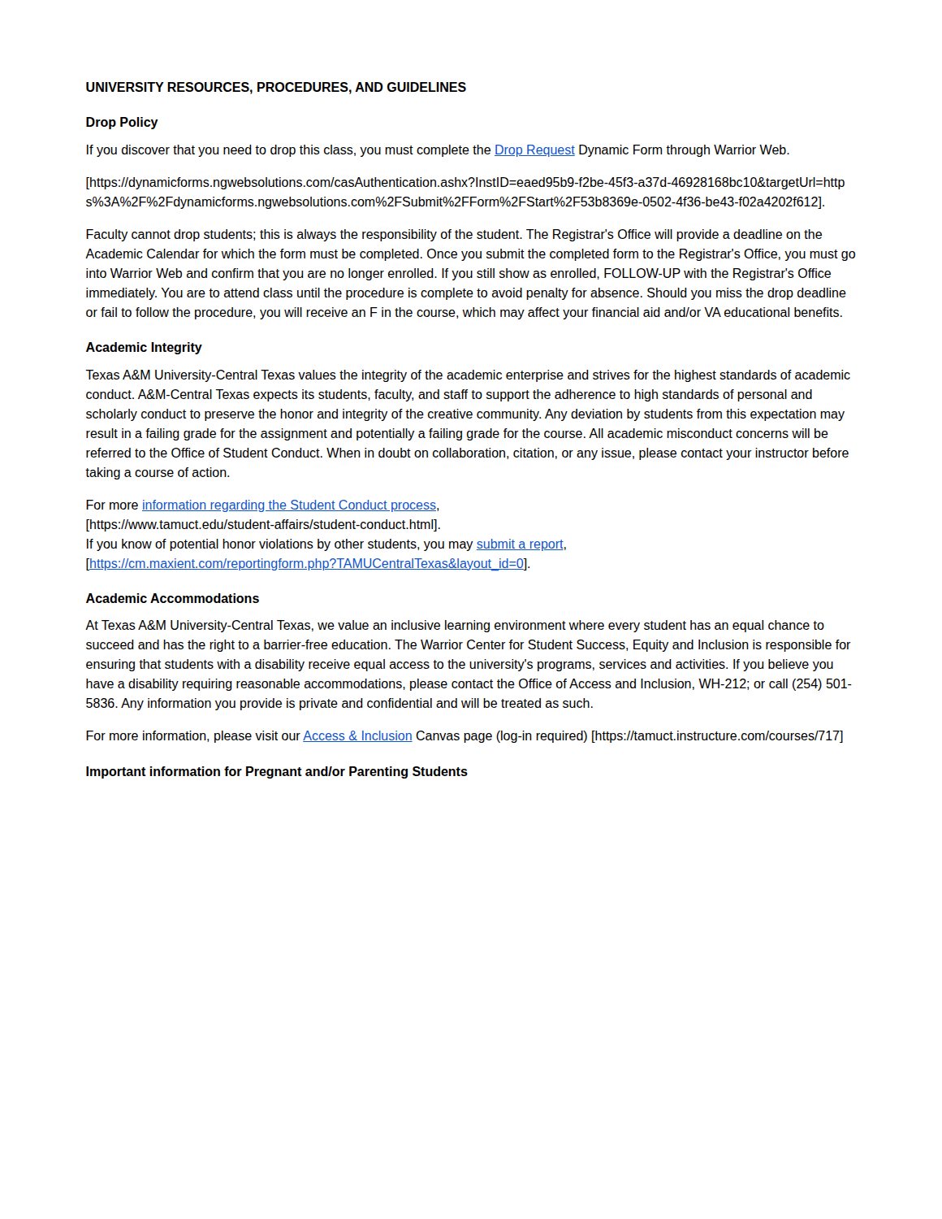University Resources, Procedures, and Guidelines
Drop Policy
If you discover that you need to drop this class, you must complete the Drop Request Dynamic Form through Warrior Web.
[https://dynamicforms.ngwebsolutions.com/casAuthentication.ashx?InstID=eaed95b9-f2be-45f3-a37d-46928168bc10&targetUrl=https%3A%2F%2Fdynamicforms.ngwebsolutions.com%2FSubmit%2FForm%2FStart%2F53b8369e-0502-4f36-be43-f02a4202f612].
Faculty cannot drop students; this is always the responsibility of the student. The Registrar's Office will provide a deadline on the Academic Calendar for which the form must be completed. Once you submit the completed form to the Registrar's Office, you must go into Warrior Web and confirm that you are no longer enrolled. If you still show as enrolled, FOLLOW-UP with the Registrar's Office immediately. You are to attend class until the procedure is complete to avoid penalty for absence. Should you miss the drop deadline or fail to follow the procedure, you will receive an F in the course, which may affect your financial aid and/or VA educational benefits.
Academic Integrity
Texas A&M University-Central Texas values the integrity of the academic enterprise and strives for the highest standards of academic conduct. A&M-Central Texas expects its students, faculty, and staff to support the adherence to high standards of personal and scholarly conduct to preserve the honor and integrity of the creative community. Any deviation by students from this expectation may result in a failing grade for the assignment and potentially a failing grade for the course. All academic misconduct concerns will be referred to the Office of Student Conduct. When in doubt on collaboration, citation, or any issue, please contact your instructor before taking a course of action.
For more information regarding the Student Conduct process,
[https://www.tamuct.edu/student-affairs/student-conduct.html].
If you know of potential honor violations by other students, you may submit a report,
[https://cm.maxient.com/reportingform.php?TAMUCentralTexas&layout_id=0].
Academic Accommodations
At Texas A&M University-Central Texas, we value an inclusive learning environment where every student has an equal chance to succeed and has the right to a barrier-free education. The Warrior Center for Student Success, Equity and Inclusion is responsible for ensuring that students with a disability receive equal access to the university's programs, services and activities. If you believe you have a disability requiring reasonable accommodations, please contact the Office of Access and Inclusion, WH-212; or call (254) 501-5836. Any information you provide is private and confidential and will be treated as such.
For more information, please visit our Access & Inclusion Canvas page (log-in required) [https://tamuct.instructure.com/courses/717]
Important information for Pregnant and/or Parenting Students